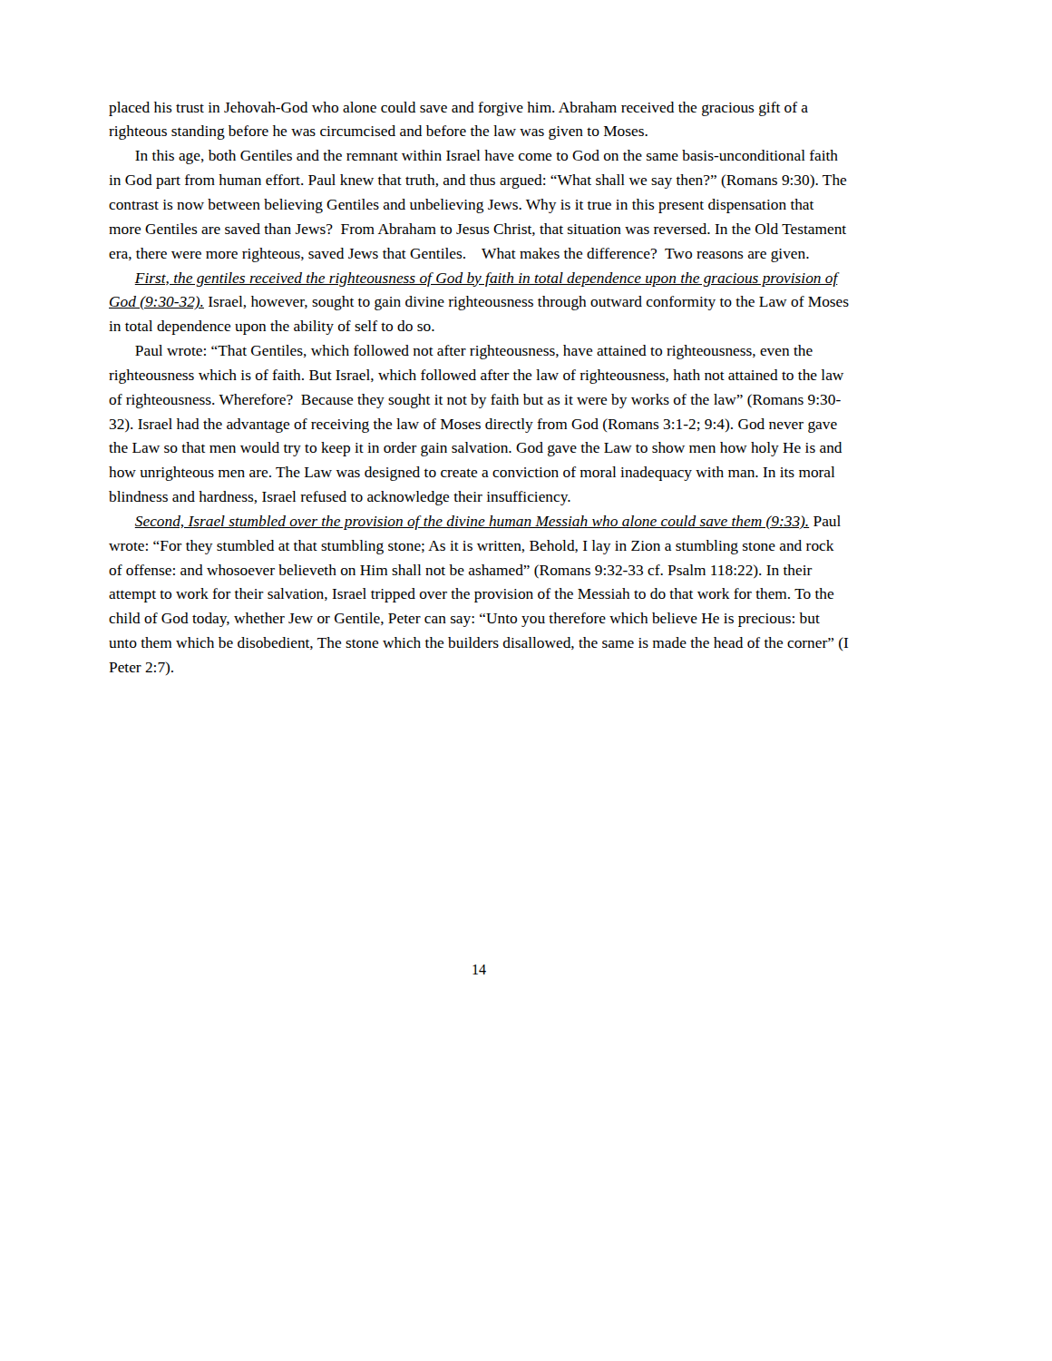placed his trust in Jehovah-God who alone could save and forgive him. Abraham received the gracious gift of a righteous standing before he was circumcised and before the law was given to Moses.
In this age, both Gentiles and the remnant within Israel have come to God on the same basis-unconditional faith in God part from human effort. Paul knew that truth, and thus argued: “What shall we say then?” (Romans 9:30). The contrast is now between believing Gentiles and unbelieving Jews. Why is it true in this present dispensation that more Gentiles are saved than Jews? From Abraham to Jesus Christ, that situation was reversed. In the Old Testament era, there were more righteous, saved Jews that Gentiles. What makes the difference? Two reasons are given.
First, the gentiles received the righteousness of God by faith in total dependence upon the gracious provision of God (9:30-32). Israel, however, sought to gain divine righteousness through outward conformity to the Law of Moses in total dependence upon the ability of self to do so.
Paul wrote: “That Gentiles, which followed not after righteousness, have attained to righteousness, even the righteousness which is of faith. But Israel, which followed after the law of righteousness, hath not attained to the law of righteousness. Wherefore? Because they sought it not by faith but as it were by works of the law” (Romans 9:30-32). Israel had the advantage of receiving the law of Moses directly from God (Romans 3:1-2; 9:4). God never gave the Law so that men would try to keep it in order gain salvation. God gave the Law to show men how holy He is and how unrighteous men are. The Law was designed to create a conviction of moral inadequacy with man. In its moral blindness and hardness, Israel refused to acknowledge their insufficiency.
Second, Israel stumbled over the provision of the divine human Messiah who alone could save them (9:33). Paul wrote: “For they stumbled at that stumbling stone; As it is written, Behold, I lay in Zion a stumbling stone and rock of offense: and whosoever believeth on Him shall not be ashamed” (Romans 9:32-33 cf. Psalm 118:22). In their attempt to work for their salvation, Israel tripped over the provision of the Messiah to do that work for them. To the child of God today, whether Jew or Gentile, Peter can say: “Unto you therefore which believe He is precious: but unto them which be disobedient, The stone which the builders disallowed, the same is made the head of the corner” (I Peter 2:7).
14